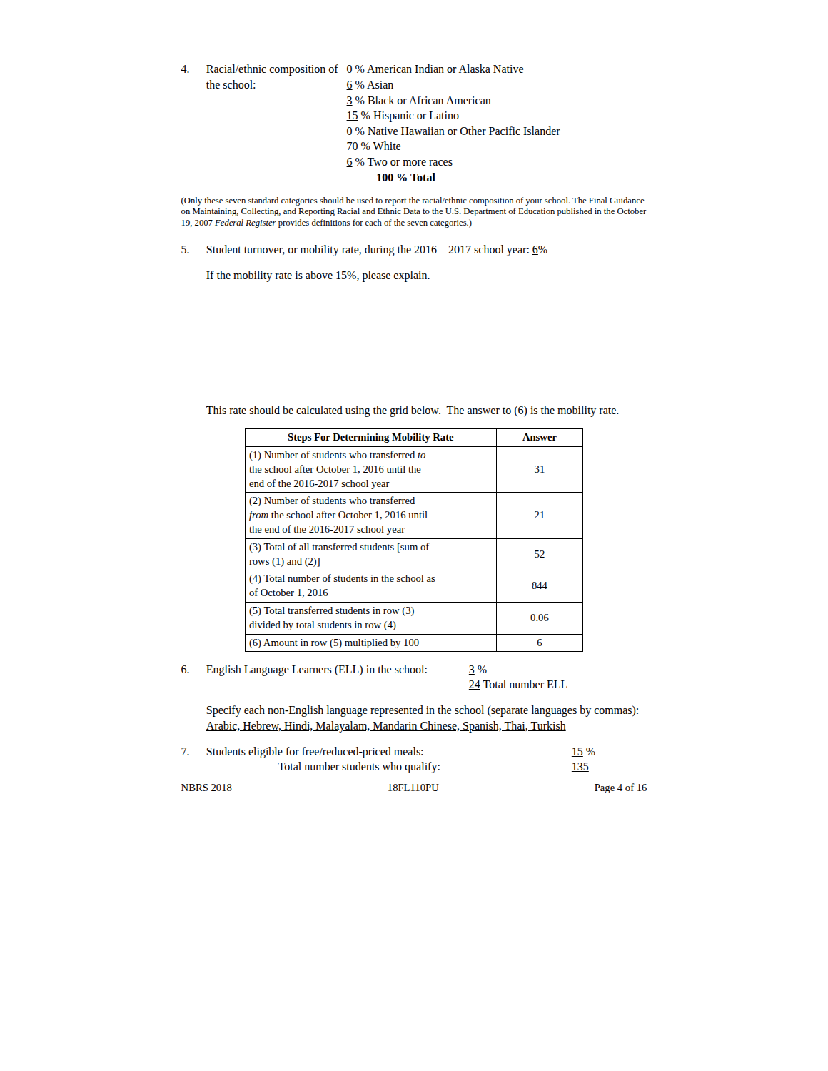4.
Racial/ethnic composition of
the school:
0 % American Indian or Alaska Native
6 % Asian
3 % Black or African American
15 % Hispanic or Latino
0 % Native Hawaiian or Other Pacific Islander
70 % White
6 % Two or more races
100 % Total
(Only these seven standard categories should be used to report the racial/ethnic composition of your school. The Final Guidance on Maintaining, Collecting, and Reporting Racial and Ethnic Data to the U.S. Department of Education published in the October 19, 2007 Federal Register provides definitions for each of the seven categories.)
5.
Student turnover, or mobility rate, during the 2016 – 2017 school year: 6%
If the mobility rate is above 15%, please explain.
This rate should be calculated using the grid below. The answer to (6) is the mobility rate.
| Steps For Determining Mobility Rate | Answer |
| --- | --- |
| (1) Number of students who transferred to the school after October 1, 2016 until the end of the 2016-2017 school year | 31 |
| (2) Number of students who transferred from the school after October 1, 2016 until the end of the 2016-2017 school year | 21 |
| (3) Total of all transferred students [sum of rows (1) and (2)] | 52 |
| (4) Total number of students in the school as of October 1, 2016 | 844 |
| (5) Total transferred students in row (3) divided by total students in row (4) | 0.06 |
| (6) Amount in row (5) multiplied by 100 | 6 |
6.
English Language Learners (ELL) in the school:
3 %
24 Total number ELL
Specify each non-English language represented in the school (separate languages by commas):
Arabic, Hebrew, Hindi, Malayalam, Mandarin Chinese, Spanish, Thai, Turkish
7.
Students eligible for free/reduced-priced meals:
15 %
Total number students who qualify:
135
NBRS 2018
18FL110PU
Page 4 of 16